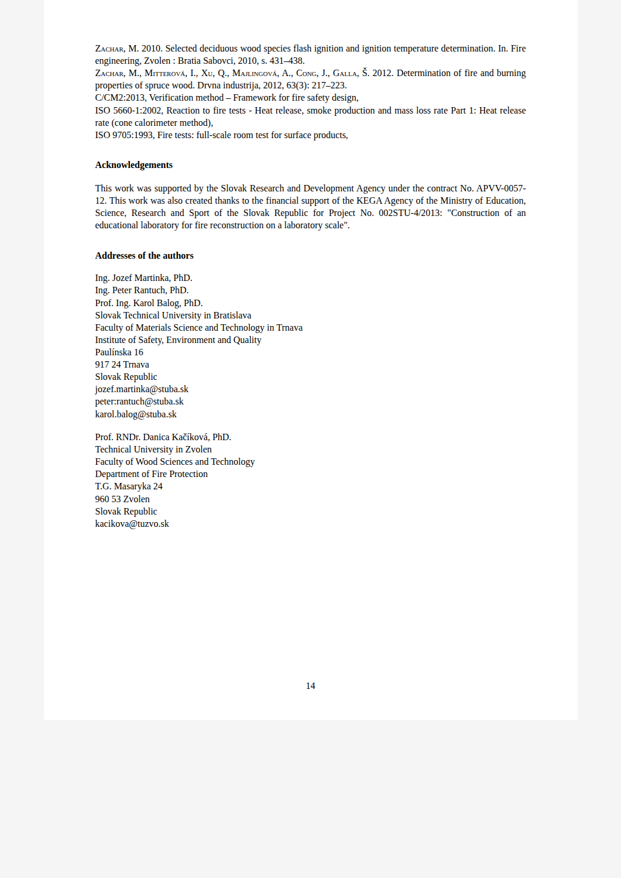Zachar, M. 2010. Selected deciduous wood species flash ignition and ignition temperature determination. In. Fire engineering, Zvolen : Bratia Sabovci, 2010, s. 431–438.
Zachar, M., Mitterová, I., Xu, Q., Majlingová, A., Cong, J., Galla, Š. 2012. Determination of fire and burning properties of spruce wood. Drvna industrija, 2012, 63(3): 217–223.
C/CM2:2013, Verification method – Framework for fire safety design,
ISO 5660-1:2002, Reaction to fire tests - Heat release, smoke production and mass loss rate Part 1: Heat release rate (cone calorimeter method),
ISO 9705:1993, Fire tests: full-scale room test for surface products,
Acknowledgements
This work was supported by the Slovak Research and Development Agency under the contract No. APVV-0057-12. This work was also created thanks to the financial support of the KEGA Agency of the Ministry of Education, Science, Research and Sport of the Slovak Republic for Project No. 002STU-4/2013: "Construction of an educational laboratory for fire reconstruction on a laboratory scale".
Addresses of the authors
Ing. Jozef Martinka, PhD.
Ing. Peter Rantuch, PhD.
Prof. Ing. Karol Balog, PhD.
Slovak Technical University in Bratislava
Faculty of Materials Science and Technology in Trnava
Institute of Safety, Environment and Quality
Paulínska 16
917 24 Trnava
Slovak Republic
jozef.martinka@stuba.sk
peter:rantuch@stuba.sk
karol.balog@stuba.sk
Prof. RNDr. Danica Kačíková, PhD.
Technical University in Zvolen
Faculty of Wood Sciences and Technology
Department of Fire Protection
T.G. Masaryka 24
960 53 Zvolen
Slovak Republic
kacikova@tuzvo.sk
14